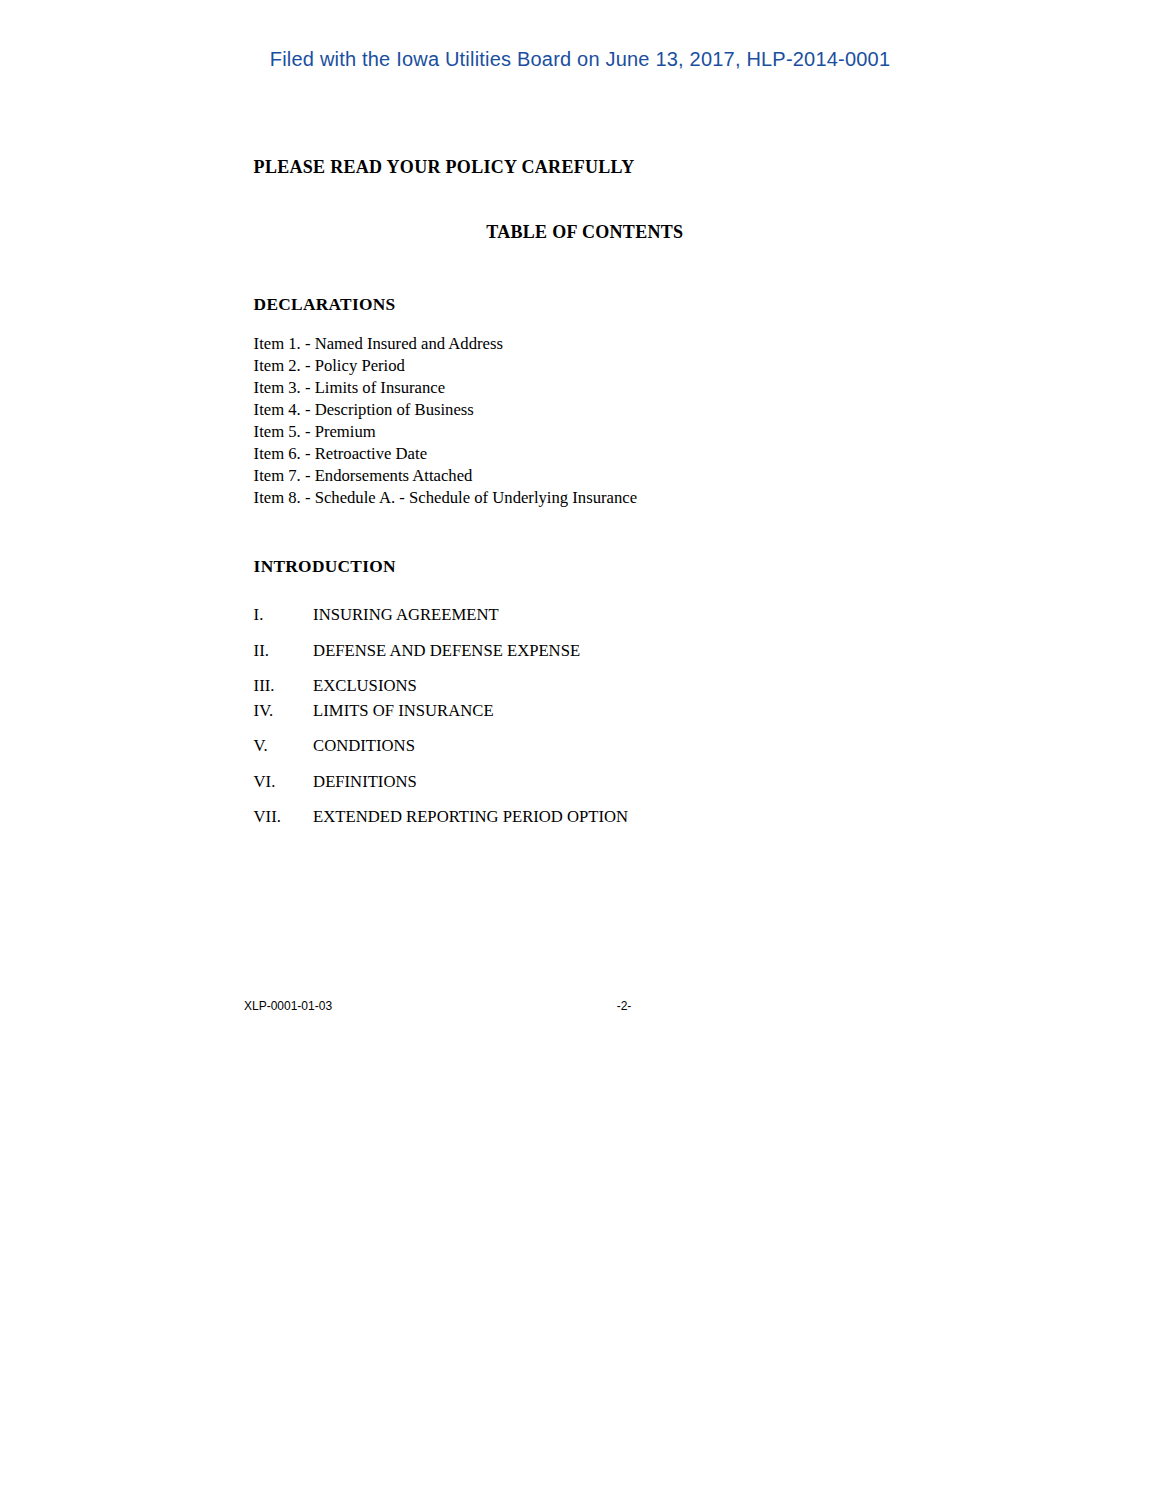Filed with the Iowa Utilities Board on June 13, 2017, HLP-2014-0001
PLEASE READ YOUR POLICY CAREFULLY
TABLE OF CONTENTS
DECLARATIONS
Item 1. - Named Insured and Address
Item 2. - Policy Period
Item 3. - Limits of Insurance
Item 4. - Description of Business
Item 5. - Premium
Item 6. - Retroactive Date
Item 7. - Endorsements Attached
Item 8. - Schedule A. - Schedule of Underlying Insurance
INTRODUCTION
| I. | INSURING AGREEMENT |
| II. | DEFENSE AND DEFENSE EXPENSE |
| III. | EXCLUSIONS |
| IV. | LIMITS OF INSURANCE |
| V. | CONDITIONS |
| VI. | DEFINITIONS |
| VII. | EXTENDED REPORTING PERIOD OPTION |
XLP-0001-01-03
-2-